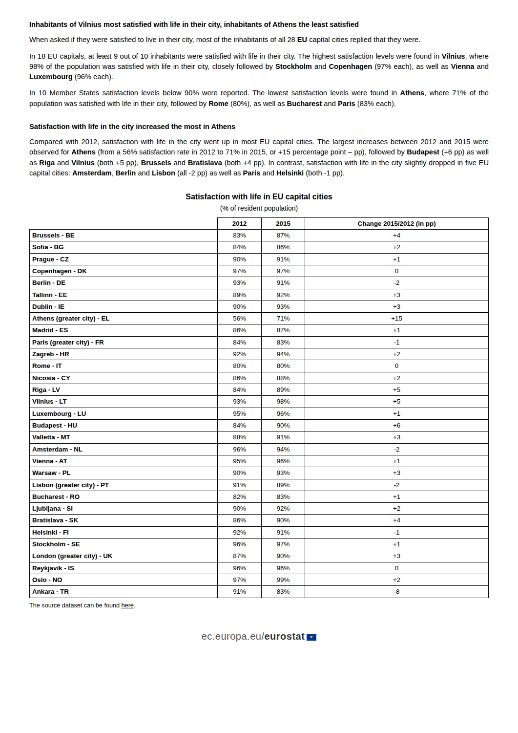Inhabitants of Vilnius most satisfied with life in their city, inhabitants of Athens the least satisfied
When asked if they were satisfied to live in their city, most of the inhabitants of all 28 EU capital cities replied that they were.
In 18 EU capitals, at least 9 out of 10 inhabitants were satisfied with life in their city. The highest satisfaction levels were found in Vilnius, where 98% of the population was satisfied with life in their city, closely followed by Stockholm and Copenhagen (97% each), as well as Vienna and Luxembourg (96% each).
In 10 Member States satisfaction levels below 90% were reported. The lowest satisfaction levels were found in Athens, where 71% of the population was satisfied with life in their city, followed by Rome (80%), as well as Bucharest and Paris (83% each).
Satisfaction with life in the city increased the most in Athens
Compared with 2012, satisfaction with life in the city went up in most EU capital cities. The largest increases between 2012 and 2015 were observed for Athens (from a 56% satisfaction rate in 2012 to 71% in 2015, or +15 percentage point – pp), followed by Budapest (+6 pp) as well as Riga and Vilnius (both +5 pp), Brussels and Bratislava (both +4 pp). In contrast, satisfaction with life in the city slightly dropped in five EU capital cities: Amsterdam, Berlin and Lisbon (all -2 pp) as well as Paris and Helsinki (both -1 pp).
Satisfaction with life in EU capital cities
(% of resident population)
| | 2012 | 2015 | Change 2015/2012 (in pp) |
| --- | --- | --- | --- |
| Brussels - BE | 83% | 87% | +4 |
| Sofia - BG | 84% | 86% | +2 |
| Prague - CZ | 90% | 91% | +1 |
| Copenhagen - DK | 97% | 97% | 0 |
| Berlin - DE | 93% | 91% | -2 |
| Tallinn - EE | 89% | 92% | +3 |
| Dublin - IE | 90% | 93% | +3 |
| Athens (greater city) - EL | 56% | 71% | +15 |
| Madrid - ES | 86% | 87% | +1 |
| Paris (greater city) - FR | 84% | 83% | -1 |
| Zagreb - HR | 92% | 94% | +2 |
| Rome - IT | 80% | 80% | 0 |
| Nicosia - CY | 86% | 88% | +2 |
| Riga - LV | 84% | 89% | +5 |
| Vilnius - LT | 93% | 98% | +5 |
| Luxembourg - LU | 95% | 96% | +1 |
| Budapest - HU | 84% | 90% | +6 |
| Valletta - MT | 88% | 91% | +3 |
| Amsterdam - NL | 96% | 94% | -2 |
| Vienna - AT | 95% | 96% | +1 |
| Warsaw - PL | 90% | 93% | +3 |
| Lisbon (greater city) - PT | 91% | 89% | -2 |
| Bucharest - RO | 82% | 83% | +1 |
| Ljubljana - SI | 90% | 92% | +2 |
| Bratislava - SK | 86% | 90% | +4 |
| Helsinki - FI | 92% | 91% | -1 |
| Stockholm - SE | 96% | 97% | +1 |
| London (greater city) - UK | 87% | 90% | +3 |
| Reykjavík - IS | 96% | 96% | 0 |
| Oslo - NO | 97% | 99% | +2 |
| Ankara - TR | 91% | 83% | -8 |
The source dataset can be found here.
ec.europa.eu/eurostat